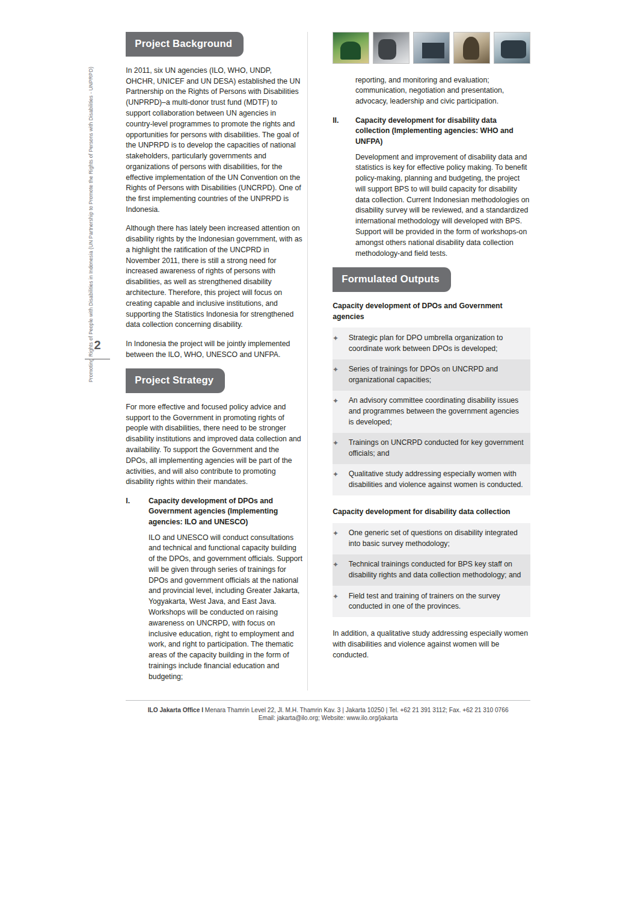2
Promoting Rights of People with Disabilities in Indonesia (UN Partnership to Promote the Rights of Persons with Disabilities - UNPRPD)
Project Background
In 2011, six UN agencies (ILO, WHO, UNDP, OHCHR, UNICEF and UN DESA) established the UN Partnership on the Rights of Persons with Disabilities (UNPRPD)–a multi-donor trust fund (MDTF) to support collaboration between UN agencies in country-level programmes to promote the rights and opportunities for persons with disabilities. The goal of the UNPRPD is to develop the capacities of national stakeholders, particularly governments and organizations of persons with disabilities, for the effective implementation of the UN Convention on the Rights of Persons with Disabilities (UNCRPD). One of the first implementing countries of the UNPRPD is Indonesia.
Although there has lately been increased attention on disability rights by the Indonesian government, with as a highlight the ratification of the UNCPRD in November 2011, there is still a strong need for increased awareness of rights of persons with disabilities, as well as strengthened disability architecture. Therefore, this project will focus on creating capable and inclusive institutions, and supporting the Statistics Indonesia for strengthened data collection concerning disability.
In Indonesia the project will be jointly implemented between the ILO, WHO, UNESCO and UNFPA.
Project Strategy
For more effective and focused policy advice and support to the Government in promoting rights of people with disabilities, there need to be stronger disability institutions and improved data collection and availability. To support the Government and the DPOs, all implementing agencies will be part of the activities, and will also contribute to promoting disability rights within their mandates.
I.
Capacity development of DPOs and Government agencies (Implementing agencies: ILO and UNESCO)
ILO and UNESCO will conduct consultations and technical and functional capacity building of the DPOs, and government officials. Support will be given through series of trainings for DPOs and government officials at the national and provincial level, including Greater Jakarta, Yogyakarta, West Java, and East Java. Workshops will be conducted on raising awareness on UNCRPD, with focus on inclusive education, right to employment and work, and right to participation. The thematic areas of the capacity building in the form of trainings include financial education and budgeting;
reporting, and monitoring and evaluation; communication, negotiation and presentation, advocacy, leadership and civic participation.
II.
Capacity development for disability data collection (Implementing agencies: WHO and UNFPA)
Development and improvement of disability data and statistics is key for effective policy making. To benefit policy-making, planning and budgeting, the project will support BPS to will build capacity for disability data collection. Current Indonesian methodologies on disability survey will be reviewed, and a standardized international methodology will developed with BPS. Support will be provided in the form of workshops-on amongst others national disability data collection methodology-and field tests.
Formulated Outputs
Capacity development of DPOs and Government agencies
| ✦ | Strategic plan for DPO umbrella organization to coordinate work between DPOs is developed; |
| ✦ | Series of trainings for DPOs on UNCRPD and organizational capacities; |
| ✦ | An advisory committee coordinating disability issues and programmes between the government agencies is developed; |
| ✦ | Trainings on UNCRPD conducted for key government officials; and |
| ✦ | Qualitative study addressing especially women with disabilities and violence against women is conducted. |
Capacity development for disability data collection
| ✦ | One generic set of questions on disability integrated into basic survey methodology; |
| ✦ | Technical trainings conducted for BPS key staff on disability rights and data collection methodology; and |
| ✦ | Field test and training of trainers on the survey conducted in one of the provinces. |
In addition, a qualitative study addressing especially women with disabilities and violence against women will be conducted.
ILO Jakarta Office I Menara Thamrin Level 22, Jl. M.H. Thamrin Kav. 3 | Jakarta 10250 | Tel. +62 21 391 3112; Fax. +62 21 310 0766
Email: jakarta@ilo.org; Website: www.ilo.org/jakarta